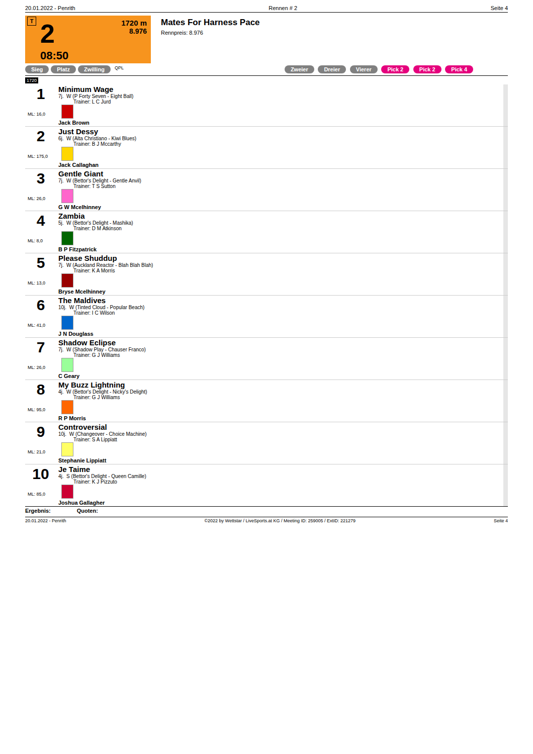20.01.2022 - Penrith
Rennen # 2
Seite 4
T
2
1720 m8.976
08:50
Mates For Harness Pace
Rennpreis: 8.976
Sieg Platz Zwilling QPL Zweier Dreier Vierer Pick 2 Pick 2 Pick 4
1720
| 1 ML: 16,0 | Minimum Wage 7j. W (P Forty Seven - Eight Ball) Trainer: L C Jurd Jack Brown | |
| 2 ML: 175,0 | Just Dessy 6j. W (Alta Christiano - Kiwi Blues) Trainer: B J Mccarthy Jack Callaghan | |
| 3 ML: 26,0 | Gentle Giant 7j. W (Bettor's Delight - Gentle Anvil) Trainer: T S Sutton G W Mcelhinney | |
| 4 ML: 8,0 | Zambia 5j. W (Bettor's Delight - Mashika) Trainer: D M Atkinson B P Fitzpatrick | |
| 5 ML: 13,0 | Please Shuddup 7j. W (Auckland Reactor - Blah Blah Blah) Trainer: K A Morris Bryse Mcelhinney | |
| 6 ML: 41,0 | The Maldives 10j. W (Tinted Cloud - Popular Beach) Trainer: I C Wilson J N Douglass | |
| 7 ML: 26,0 | Shadow Eclipse 7j. W (Shadow Play - Chauser Franco) Trainer: G J Williams C Geary | |
| 8 ML: 95,0 | My Buzz Lightning 4j. W (Bettor's Delight - Nicky's Delight) Trainer: G J Williams R P Morris | |
| 9 ML: 21,0 | Controversial 10j. W (Changeover - Choice Machine) Trainer: S A Lippiatt Stephanie Lippiatt | |
| 10 ML: 85,0 | Je Taime 4j. S (Bettor's Delight - Queen Camille) Trainer: K J Pizzuto Joshua Gallagher | |
Ergebnis: Quoten:
20.01.2022 - Penrith
©2022 by Wettstar / LiveSports.at KG / Meeting ID: 259005 / ExtID: 221279
Seite 4